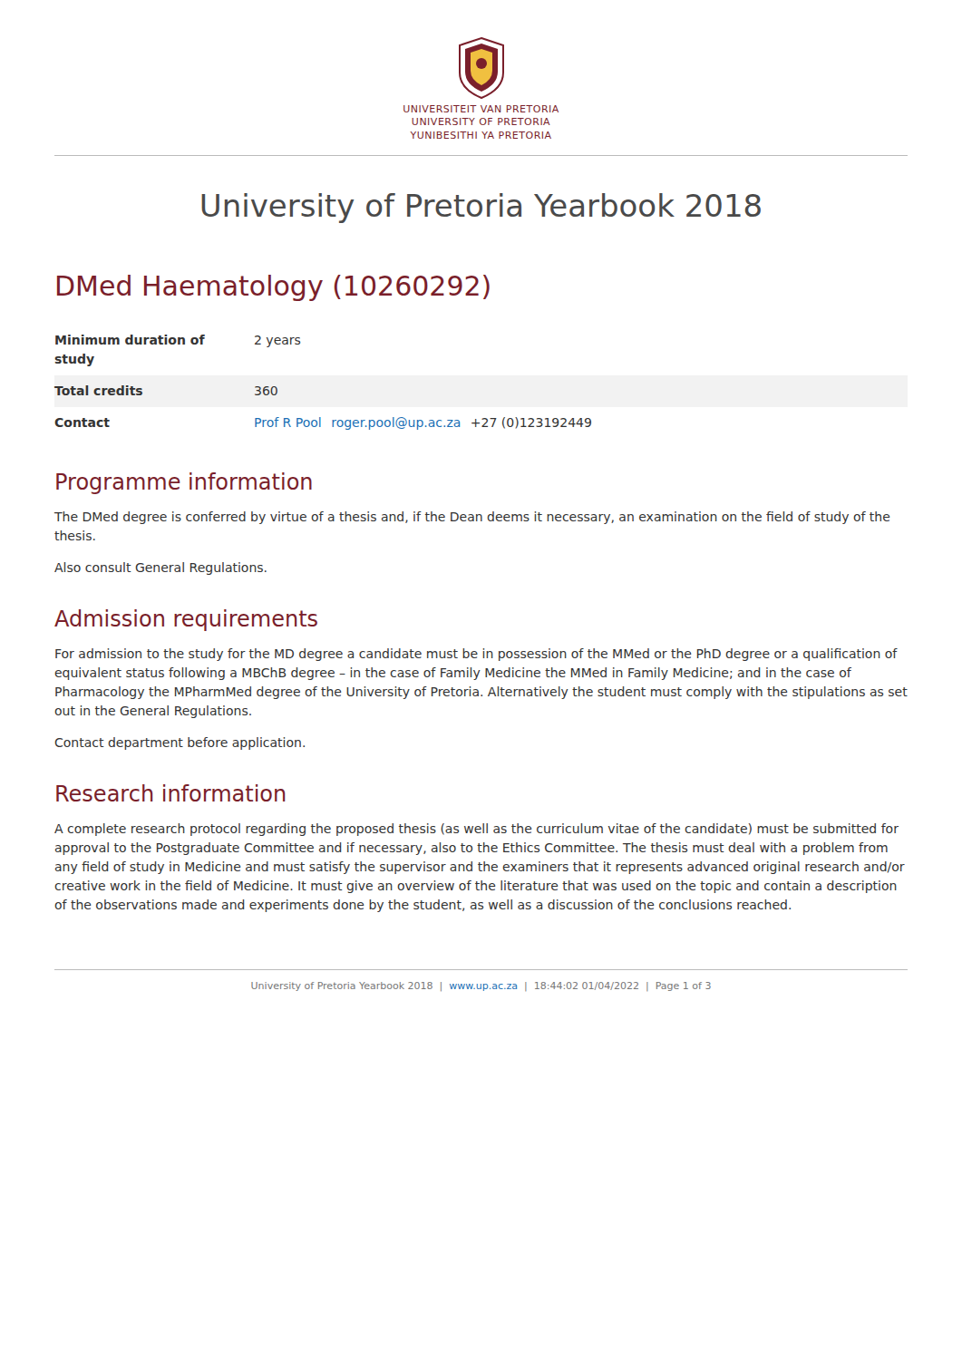UNIVERSITEIT VAN PRETORIA
UNIVERSITY OF PRETORIA
YUNIBESITHI YA PRETORIA
University of Pretoria Yearbook 2018
DMed Haematology (10260292)
| Minimum duration of study | 2 years |
| Total credits | 360 |
| Contact | Prof R Pool roger.pool@up.ac.za +27 (0)123192449 |
Programme information
The DMed degree is conferred by virtue of a thesis and, if the Dean deems it necessary, an examination on the field of study of the thesis.
Also consult General Regulations.
Admission requirements
For admission to the study for the MD degree a candidate must be in possession of the MMed or the PhD degree or a qualification of equivalent status following a MBChB degree – in the case of Family Medicine the MMed in Family Medicine; and in the case of Pharmacology the MPharmMed degree of the University of Pretoria. Alternatively the student must comply with the stipulations as set out in the General Regulations.
Contact department before application.
Research information
A complete research protocol regarding the proposed thesis (as well as the curriculum vitae of the candidate) must be submitted for approval to the Postgraduate Committee and if necessary, also to the Ethics Committee. The thesis must deal with a problem from any field of study in Medicine and must satisfy the supervisor and the examiners that it represents advanced original research and/or creative work in the field of Medicine. It must give an overview of the literature that was used on the topic and contain a description of the observations made and experiments done by the student, as well as a discussion of the conclusions reached.
University of Pretoria Yearbook 2018 | www.up.ac.za | 18:44:02 01/04/2022 | Page 1 of 3